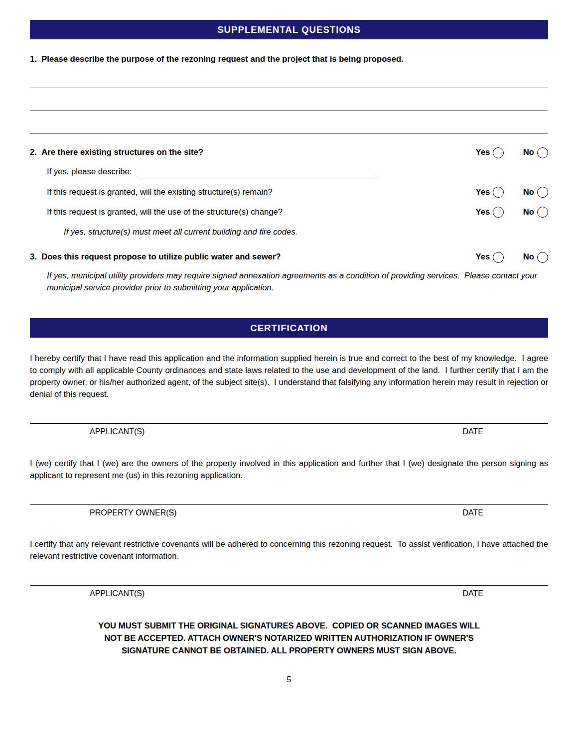SUPPLEMENTAL QUESTIONS
1. Please describe the purpose of the rezoning request and the project that is being proposed.
Yes No 2. Are there existing structures on the site?
If yes, please describe:
Yes No If this request is granted, will the existing structure(s) remain?
Yes No If this request is granted, will the use of the structure(s) change?
If yes, structure(s) must meet all current building and fire codes.
Yes No 3. Does this request propose to utilize public water and sewer?
If yes, municipal utility providers may require signed annexation agreements as a condition of providing services. Please contact your municipal service provider prior to submitting your application.
CERTIFICATION
I hereby certify that I have read this application and the information supplied herein is true and correct to the best of my knowledge. I agree to comply with all applicable County ordinances and state laws related to the use and development of the land. I further certify that I am the property owner, or his/her authorized agent, of the subject site(s). I understand that falsifying any information herein may result in rejection or denial of this request.
APPLICANT(S) DATE
I (we) certify that I (we) are the owners of the property involved in this application and further that I (we) designate the person signing as applicant to represent me (us) in this rezoning application.
PROPERTY OWNER(S) DATE
I certify that any relevant restrictive covenants will be adhered to concerning this rezoning request. To assist verification, I have attached the relevant restrictive covenant information.
APPLICANT(S) DATE
YOU MUST SUBMIT THE ORIGINAL SIGNATURES ABOVE. COPIED OR SCANNED IMAGES WILL
NOT BE ACCEPTED. ATTACH OWNER'S NOTARIZED WRITTEN AUTHORIZATION IF OWNER'S
SIGNATURE CANNOT BE OBTAINED. ALL PROPERTY OWNERS MUST SIGN ABOVE.
5